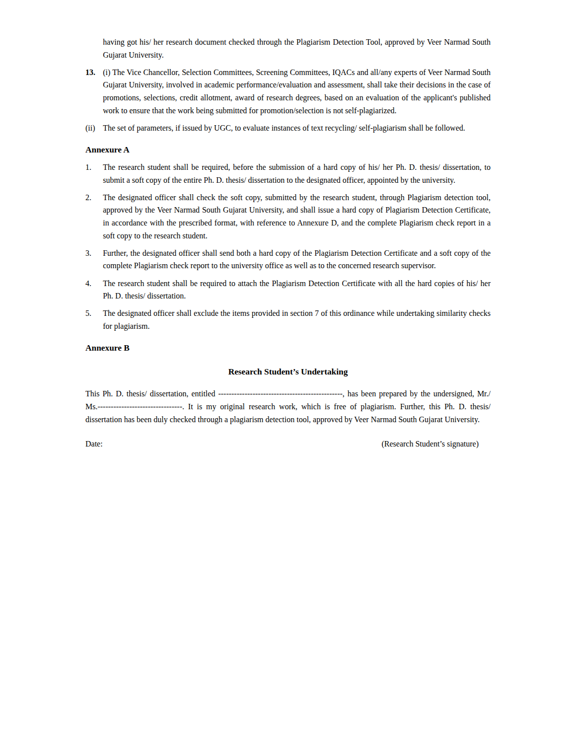having got his/ her research document checked through the Plagiarism Detection Tool, approved by Veer Narmad South Gujarat University.
13. (i) The Vice Chancellor, Selection Committees, Screening Committees, IQACs and all/any experts of Veer Narmad South Gujarat University, involved in academic performance/evaluation and assessment, shall take their decisions in the case of promotions, selections, credit allotment, award of research degrees, based on an evaluation of the applicant's published work to ensure that the work being submitted for promotion/selection is not self-plagiarized.
(ii) The set of parameters, if issued by UGC, to evaluate instances of text recycling/ self-plagiarism shall be followed.
Annexure A
1. The research student shall be required, before the submission of a hard copy of his/ her Ph. D. thesis/ dissertation, to submit a soft copy of the entire Ph. D. thesis/ dissertation to the designated officer, appointed by the university.
2. The designated officer shall check the soft copy, submitted by the research student, through Plagiarism detection tool, approved by the Veer Narmad South Gujarat University, and shall issue a hard copy of Plagiarism Detection Certificate, in accordance with the prescribed format, with reference to Annexure D, and the complete Plagiarism check report in a soft copy to the research student.
3. Further, the designated officer shall send both a hard copy of the Plagiarism Detection Certificate and a soft copy of the complete Plagiarism check report to the university office as well as to the concerned research supervisor.
4. The research student shall be required to attach the Plagiarism Detection Certificate with all the hard copies of his/ her Ph. D. thesis/ dissertation.
5. The designated officer shall exclude the items provided in section 7 of this ordinance while undertaking similarity checks for plagiarism.
Annexure B
Research Student’s Undertaking
This Ph. D. thesis/ dissertation, entitled -----------------------------------------------, has been prepared by the undersigned, Mr./ Ms.--------------------------------. It is my original research work, which is free of plagiarism. Further, this Ph. D. thesis/ dissertation has been duly checked through a plagiarism detection tool, approved by Veer Narmad South Gujarat University.
Date: (Research Student’s signature)